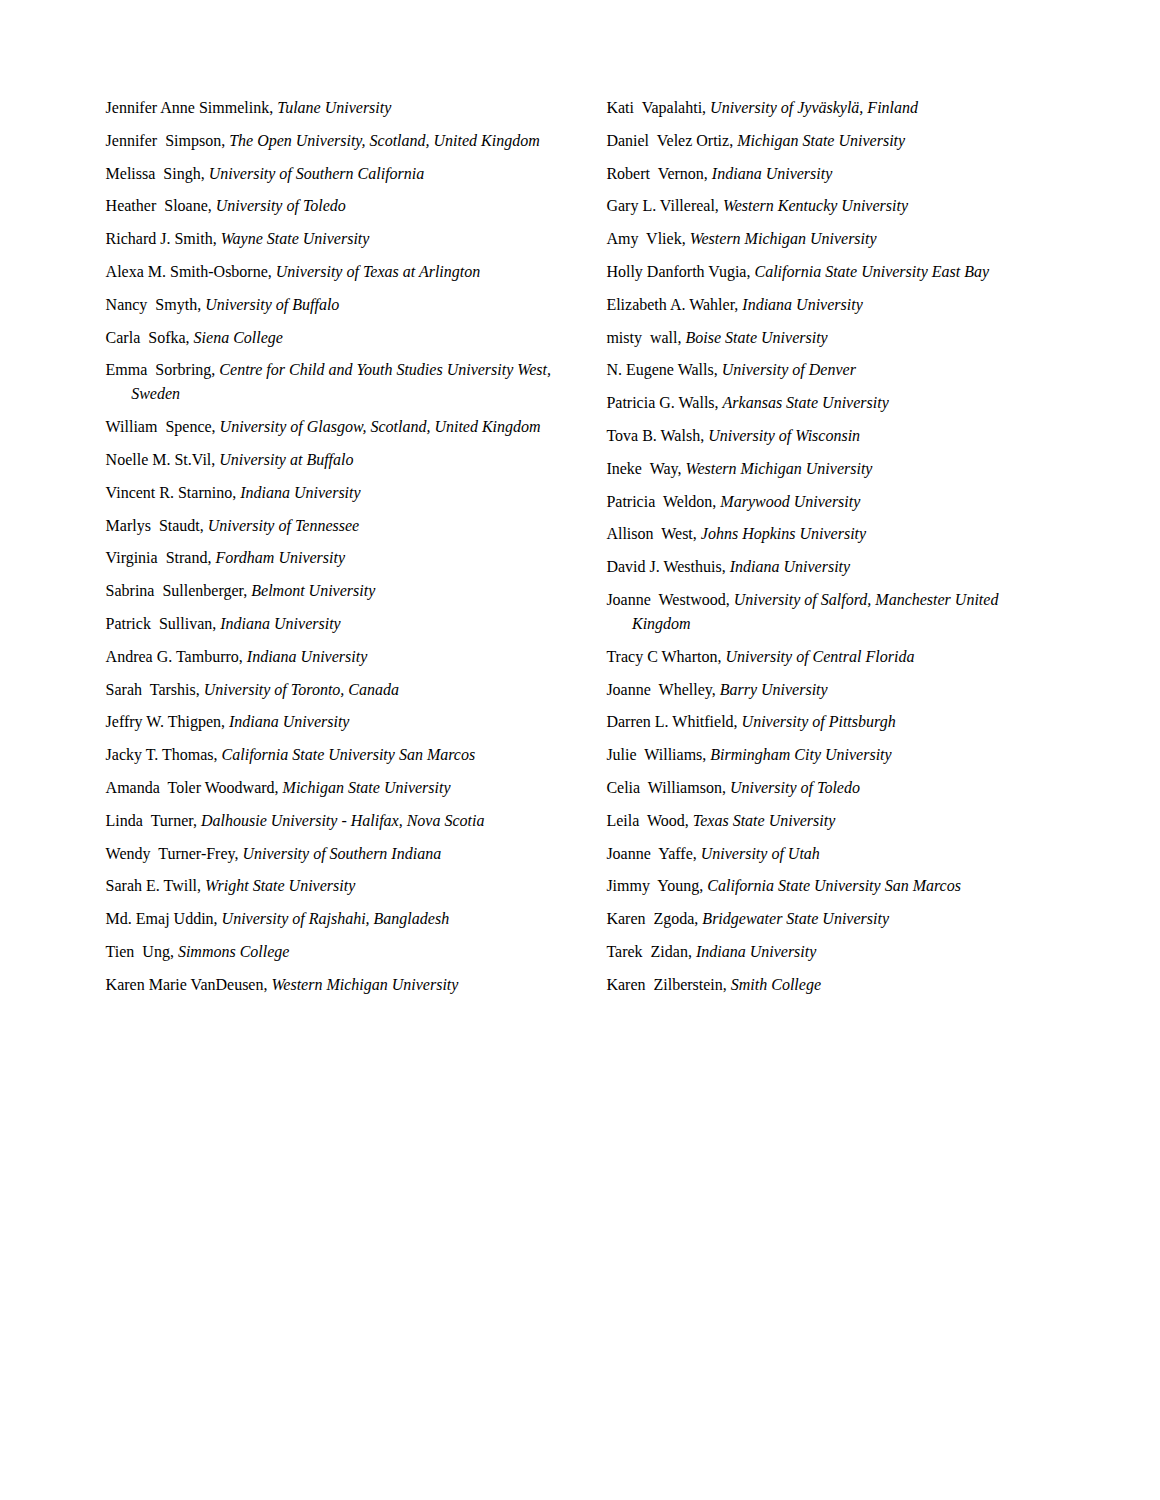Jennifer Anne Simmelink, Tulane University
Jennifer Simpson, The Open University, Scotland, United Kingdom
Melissa Singh, University of Southern California
Heather Sloane, University of Toledo
Richard J. Smith, Wayne State University
Alexa M. Smith-Osborne, University of Texas at Arlington
Nancy Smyth, University of Buffalo
Carla Sofka, Siena College
Emma Sorbring, Centre for Child and Youth Studies University West, Sweden
William Spence, University of Glasgow, Scotland, United Kingdom
Noelle M. St.Vil, University at Buffalo
Vincent R. Starnino, Indiana University
Marlys Staudt, University of Tennessee
Virginia Strand, Fordham University
Sabrina Sullenberger, Belmont University
Patrick Sullivan, Indiana University
Andrea G. Tamburro, Indiana University
Sarah Tarshis, University of Toronto, Canada
Jeffry W. Thigpen, Indiana University
Jacky T. Thomas, California State University San Marcos
Amanda Toler Woodward, Michigan State University
Linda Turner, Dalhousie University ‐ Halifax, Nova Scotia
Wendy Turner-Frey, University of Southern Indiana
Sarah E. Twill, Wright State University
Md. Emaj Uddin, University of Rajshahi, Bangladesh
Tien Ung, Simmons College
Karen Marie VanDeusen, Western Michigan University
Kati Vapalahti, University of Jyväskylä, Finland
Daniel Velez Ortiz, Michigan State University
Robert Vernon, Indiana University
Gary L. Villereal, Western Kentucky University
Amy Vliek, Western Michigan University
Holly Danforth Vugia, California State University East Bay
Elizabeth A. Wahler, Indiana University
misty wall, Boise State University
N. Eugene Walls, University of Denver
Patricia G. Walls, Arkansas State University
Tova B. Walsh, University of Wisconsin
Ineke Way, Western Michigan University
Patricia Weldon, Marywood University
Allison West, Johns Hopkins University
David J. Westhuis, Indiana University
Joanne Westwood, University of Salford, Manchester United Kingdom
Tracy C Wharton, University of Central Florida
Joanne Whelley, Barry University
Darren L. Whitfield, University of Pittsburgh
Julie Williams, Birmingham City University
Celia Williamson, University of Toledo
Leila Wood, Texas State University
Joanne Yaffe, University of Utah
Jimmy Young, California State University San Marcos
Karen Zgoda, Bridgewater State University
Tarek Zidan, Indiana University
Karen Zilberstein, Smith College